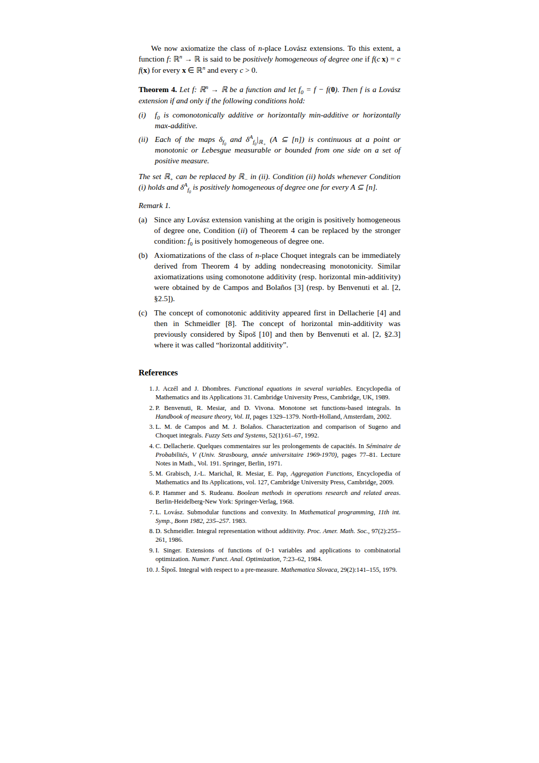We now axiomatize the class of n-place Lovász extensions. To this extent, a function f: ℝn → ℝ is said to be positively homogeneous of degree one if f(c x) = c f(x) for every x ∈ ℝn and every c > 0.
Theorem 4. Let f: ℝn → ℝ be a function and let f0 = f − f(0). Then f is a Lovász extension if and only if the following conditions hold:
(i) f0 is comonotonically additive or horizontally min-additive or horizontally max-additive.
(ii) Each of the maps δf0 and δAf0|ℝ+ (A ⊆ [n]) is continuous at a point or monotonic or Lebesgue measurable or bounded from one side on a set of positive measure.
The set ℝ+ can be replaced by ℝ− in (ii). Condition (ii) holds whenever Condition (i) holds and δAf0 is positively homogeneous of degree one for every A ⊆ [n].
Remark 1.
(a) Since any Lovász extension vanishing at the origin is positively homogeneous of degree one, Condition (ii) of Theorem 4 can be replaced by the stronger condition: f0 is positively homogeneous of degree one.
(b) Axiomatizations of the class of n-place Choquet integrals can be immediately derived from Theorem 4 by adding nondecreasing monotonicity. Similar axiomatizations using comonotone additivity (resp. horizontal min-additivity) were obtained by de Campos and Bolaños [3] (resp. by Benvenuti et al. [2, §2.5]).
(c) The concept of comonotonic additivity appeared first in Dellacherie [4] and then in Schmeidler [8]. The concept of horizontal min-additivity was previously considered by Šipoš [10] and then by Benvenuti et al. [2, §2.3] where it was called “horizontal additivity”.
References
J. Aczél and J. Dhombres. Functional equations in several variables. Encyclopedia of Mathematics and its Applications 31. Cambridge University Press, Cambridge, UK, 1989.
P. Benvenuti, R. Mesiar, and D. Vivona. Monotone set functions-based integrals. In Handbook of measure theory, Vol. II, pages 1329–1379. North-Holland, Amsterdam, 2002.
L. M. de Campos and M. J. Bolaños. Characterization and comparison of Sugeno and Choquet integrals. Fuzzy Sets and Systems, 52(1):61–67, 1992.
C. Dellacherie. Quelques commentaires sur les prolongements de capacités. In Séminaire de Probabilités, V (Univ. Strasbourg, année universitaire 1969-1970), pages 77–81. Lecture Notes in Math., Vol. 191. Springer, Berlin, 1971.
M. Grabisch, J.-L. Marichal, R. Mesiar, E. Pap, Aggregation Functions, Encyclopedia of Mathematics and Its Applications, vol. 127, Cambridge University Press, Cambridge, 2009.
P. Hammer and S. Rudeanu. Boolean methods in operations research and related areas. Berlin-Heidelberg-New York: Springer-Verlag, 1968.
L. Lovász. Submodular functions and convexity. In Mathematical programming, 11th int. Symp., Bonn 1982, 235–257. 1983.
D. Schmeidler. Integral representation without additivity. Proc. Amer. Math. Soc., 97(2):255–261, 1986.
I. Singer. Extensions of functions of 0-1 variables and applications to combinatorial optimization. Numer. Funct. Anal. Optimization, 7:23–62, 1984.
J. Šipoš. Integral with respect to a pre-measure. Mathematica Slovaca, 29(2):141–155, 1979.